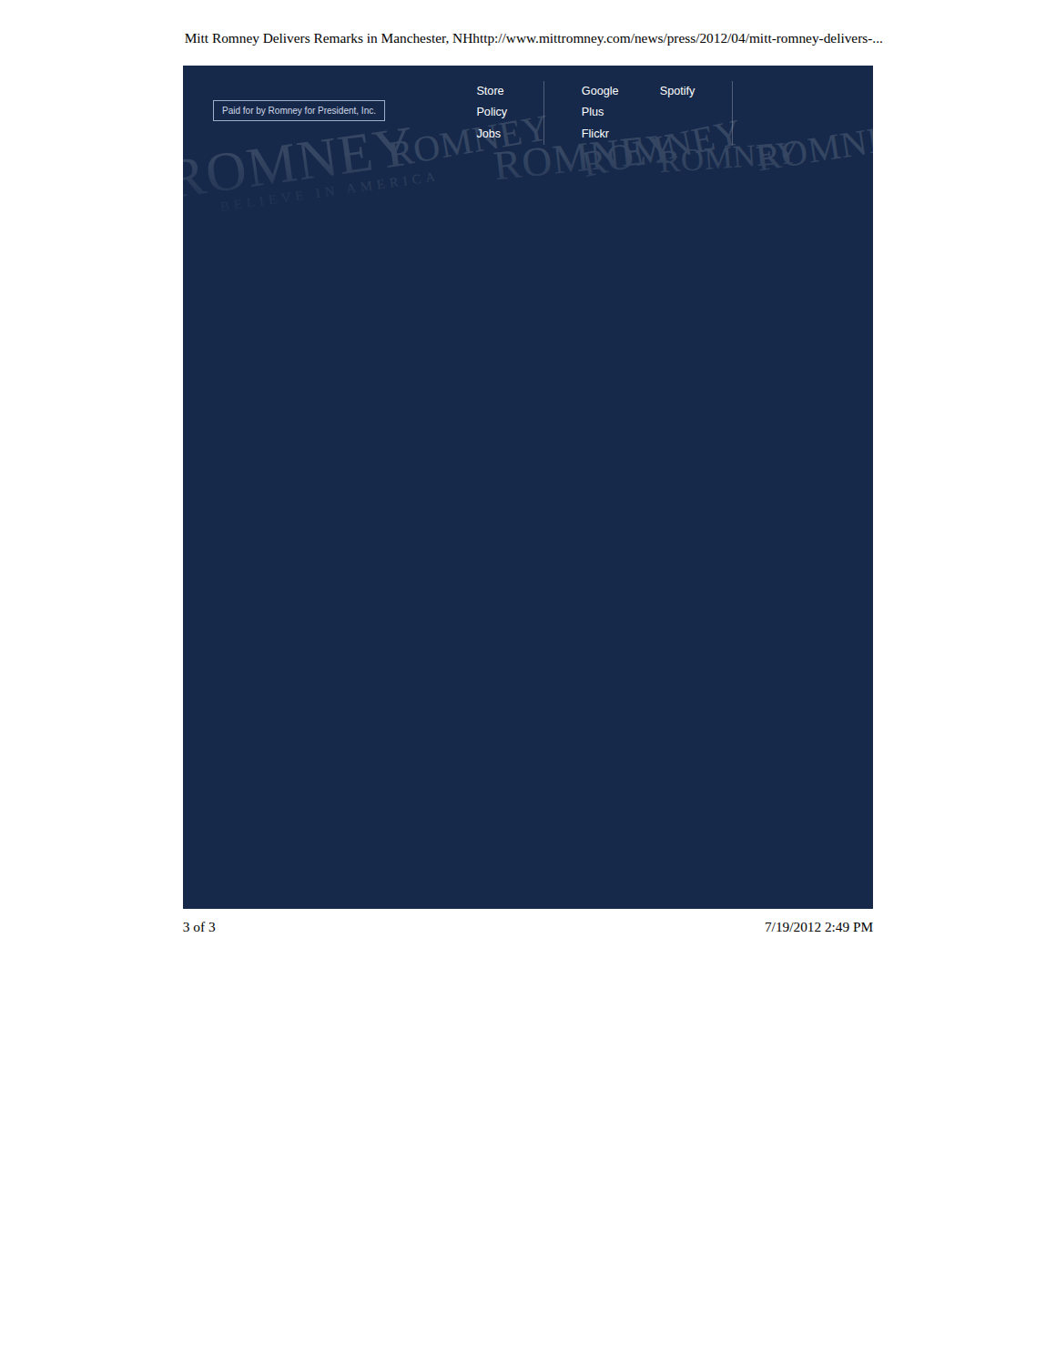Mitt Romney Delivers Remarks in Manchester, NH
http://www.mittromney.com/news/press/2012/04/mitt-romney-delivers-...
RomneyBelieve in America Romney Romney Romney Romney Romney
Paid for by Romney for President, Inc.
Store Policy
Jobs
Google Plus
Flickr
Spotify
3 of 3
7/19/2012 2:49 PM